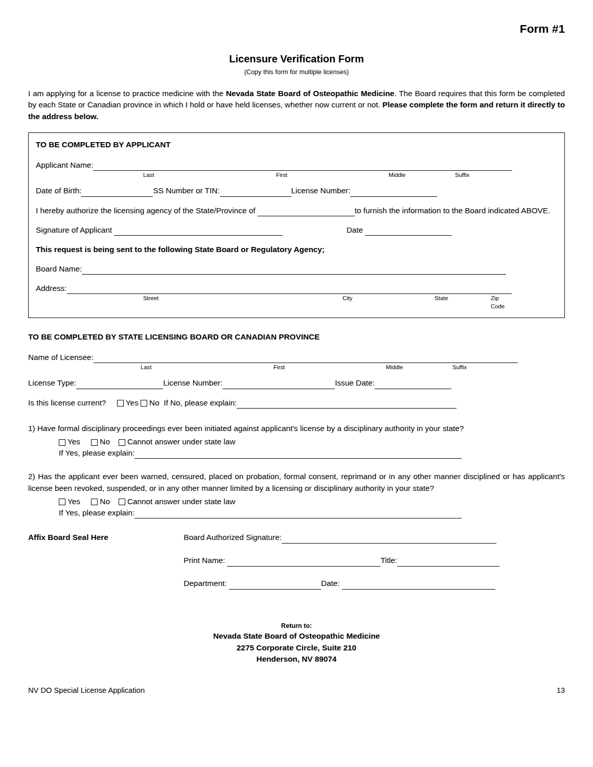Form #1
Licensure Verification Form
(Copy this form for multiple licenses)
I am applying for a license to practice medicine with the Nevada State Board of Osteopathic Medicine. The Board requires that this form be completed by each State or Canadian province in which I hold or have held licenses, whether now current or not. Please complete the form and return it directly to the address below.
TO BE COMPLETED BY APPLICANT
Applicant Name:
Last First Middle Suffix
Date of Birth: SS Number or TIN: License Number:
I hereby authorize the licensing agency of the State/Province of to furnish the information to the Board indicated ABOVE.
Signature of Applicant Date
This request is being sent to the following State Board or Regulatory Agency;
Board Name:
Address:
Street City State Zip Code
TO BE COMPLETED BY STATE LICENSING BOARD OR CANADIAN PROVINCE
Name of Licensee:
Last First Middle Suffix
License Type: License Number: Issue Date:
Is this license current? Yes No If No, please explain:
1) Have formal disciplinary proceedings ever been initiated against applicant's license by a disciplinary authority in your state?
Yes No Cannot answer under state law
If Yes, please explain:
2) Has the applicant ever been warned, censured, placed on probation, formal consent, reprimand or in any other manner disciplined or has applicant's license been revoked, suspended, or in any other manner limited by a licensing or disciplinary authority in your state?
Yes No Cannot answer under state law
If Yes, please explain:
Affix Board Seal Here
Board Authorized Signature:
Print Name: Title:
Department: Date:
Return to:
Nevada State Board of Osteopathic Medicine
2275 Corporate Circle, Suite 210
Henderson, NV 89074
NV DO Special License Application 13